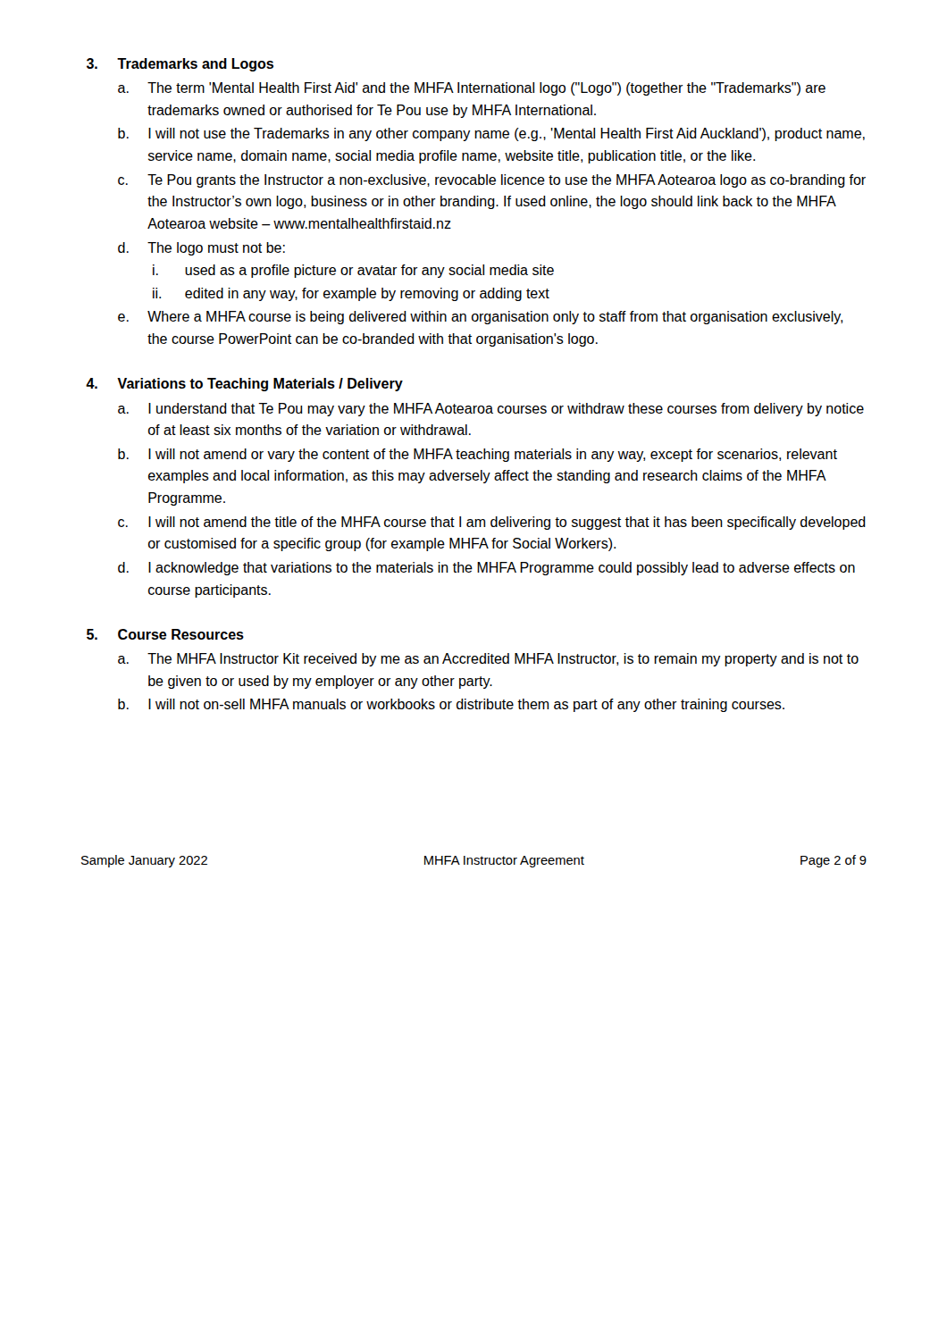3. Trademarks and Logos
a. The term 'Mental Health First Aid' and the MHFA International logo ("Logo") (together the "Trademarks") are trademarks owned or authorised for Te Pou use by MHFA International.
b. I will not use the Trademarks in any other company name (e.g., 'Mental Health First Aid Auckland'), product name, service name, domain name, social media profile name, website title, publication title, or the like.
c. Te Pou grants the Instructor a non-exclusive, revocable licence to use the MHFA Aotearoa logo as co-branding for the Instructor’s own logo, business or in other branding. If used online, the logo should link back to the MHFA Aotearoa website – www.mentalhealthfirstaid.nz
d. The logo must not be:
i. used as a profile picture or avatar for any social media site
ii. edited in any way, for example by removing or adding text
e. Where a MHFA course is being delivered within an organisation only to staff from that organisation exclusively, the course PowerPoint can be co-branded with that organisation's logo.
4. Variations to Teaching Materials / Delivery
a. I understand that Te Pou may vary the MHFA Aotearoa courses or withdraw these courses from delivery by notice of at least six months of the variation or withdrawal.
b. I will not amend or vary the content of the MHFA teaching materials in any way, except for scenarios, relevant examples and local information, as this may adversely affect the standing and research claims of the MHFA Programme.
c. I will not amend the title of the MHFA course that I am delivering to suggest that it has been specifically developed or customised for a specific group (for example MHFA for Social Workers).
d. I acknowledge that variations to the materials in the MHFA Programme could possibly lead to adverse effects on course participants.
5. Course Resources
a. The MHFA Instructor Kit received by me as an Accredited MHFA Instructor, is to remain my property and is not to be given to or used by my employer or any other party.
b. I will not on-sell MHFA manuals or workbooks or distribute them as part of any other training courses.
Sample January 2022 MHFA Instructor Agreement Page 2 of 9